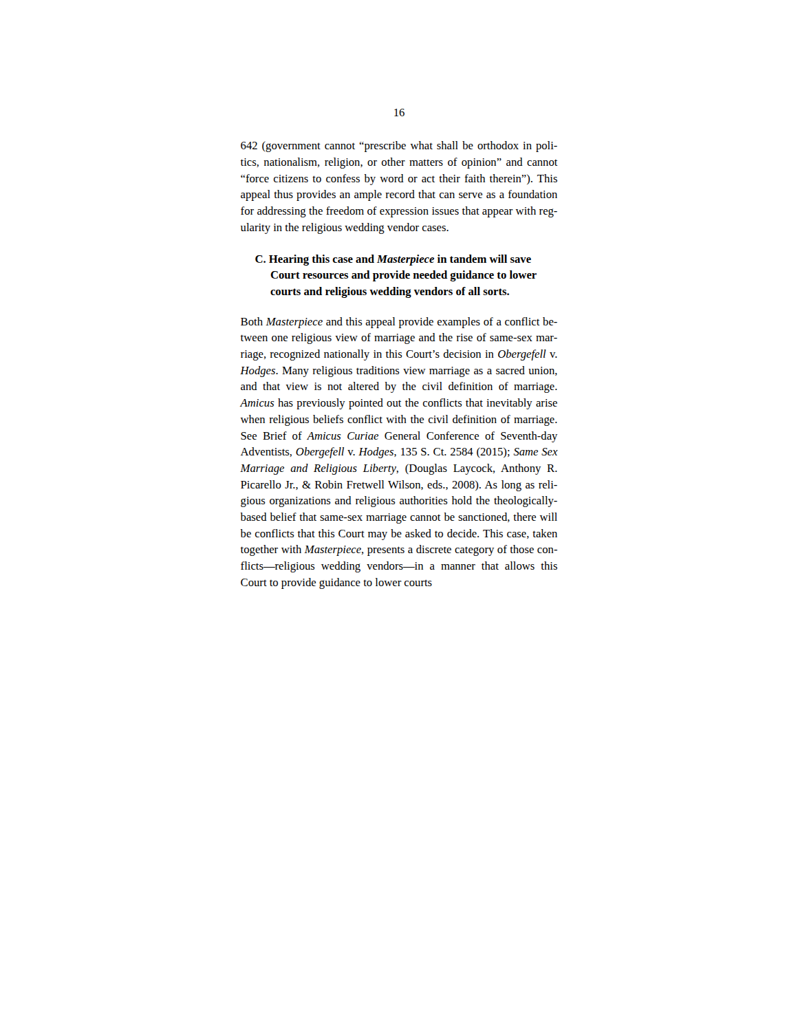16
642 (government cannot “prescribe what shall be orthodox in politics, nationalism, religion, or other matters of opinion” and cannot “force citizens to confess by word or act their faith therein”). This appeal thus provides an ample record that can serve as a foundation for addressing the freedom of expression issues that appear with regularity in the religious wedding vendor cases.
C. Hearing this case and Masterpiece in tandem will save Court resources and provide needed guidance to lower courts and religious wedding vendors of all sorts.
Both Masterpiece and this appeal provide examples of a conflict between one religious view of marriage and the rise of same-sex marriage, recognized nationally in this Court’s decision in Obergefell v. Hodges. Many religious traditions view marriage as a sacred union, and that view is not altered by the civil definition of marriage. Amicus has previously pointed out the conflicts that inevitably arise when religious beliefs conflict with the civil definition of marriage. See Brief of Amicus Curiae General Conference of Seventh-day Adventists, Obergefell v. Hodges, 135 S. Ct. 2584 (2015); Same Sex Marriage and Religious Liberty, (Douglas Laycock, Anthony R. Picarello Jr., & Robin Fretwell Wilson, eds., 2008). As long as religious organizations and religious authorities hold the theologically-based belief that same-sex marriage cannot be sanctioned, there will be conflicts that this Court may be asked to decide. This case, taken together with Masterpiece, presents a discrete category of those conflicts—religious wedding vendors—in a manner that allows this Court to provide guidance to lower courts